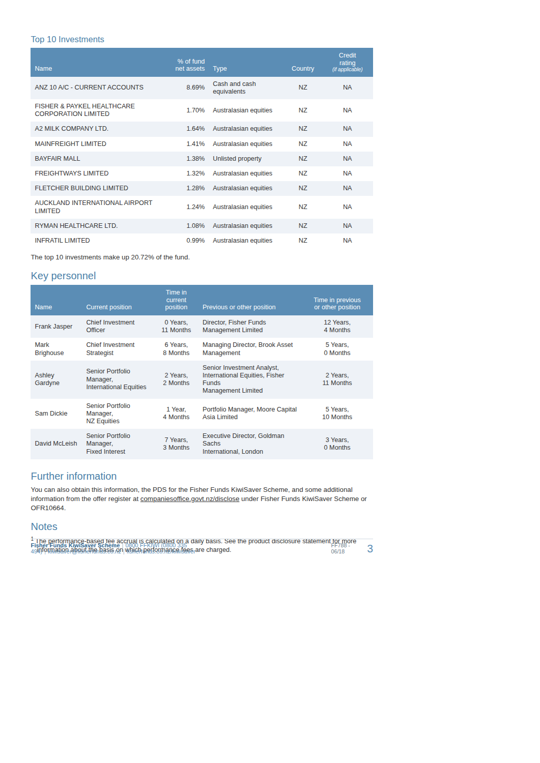Top 10 Investments
| Name | % of fund net assets | Type | Country | Credit rating (if applicable) |
| --- | --- | --- | --- | --- |
| ANZ 10 A/C - CURRENT ACCOUNTS | 8.69% | Cash and cash equivalents | NZ | NA |
| FISHER & PAYKEL HEALTHCARE CORPORATION LIMITED | 1.70% | Australasian equities | NZ | NA |
| A2 MILK COMPANY LTD. | 1.64% | Australasian equities | NZ | NA |
| MAINFREIGHT LIMITED | 1.41% | Australasian equities | NZ | NA |
| BAYFAIR MALL | 1.38% | Unlisted property | NZ | NA |
| FREIGHTWAYS LIMITED | 1.32% | Australasian equities | NZ | NA |
| FLETCHER BUILDING LIMITED | 1.28% | Australasian equities | NZ | NA |
| AUCKLAND INTERNATIONAL AIRPORT LIMITED | 1.24% | Australasian equities | NZ | NA |
| RYMAN HEALTHCARE LTD. | 1.08% | Australasian equities | NZ | NA |
| INFRATIL LIMITED | 0.99% | Australasian equities | NZ | NA |
The top 10 investments make up 20.72% of the fund.
Key personnel
| Name | Current position | Time in current position | Previous or other position | Time in previous or other position |
| --- | --- | --- | --- | --- |
| Frank Jasper | Chief Investment Officer | 0 Years, 11 Months | Director, Fisher Funds Management Limited | 12 Years, 4 Months |
| Mark Brighouse | Chief Investment Strategist | 6 Years, 8 Months | Managing Director, Brook Asset Management | 5 Years, 0 Months |
| Ashley Gardyne | Senior Portfolio Manager, International Equities | 2 Years, 2 Months | Senior Investment Analyst, International Equities, Fisher Funds Management Limited | 2 Years, 11 Months |
| Sam Dickie | Senior Portfolio Manager, NZ Equities | 1 Year, 4 Months | Portfolio Manager, Moore Capital Asia Limited | 5 Years, 10 Months |
| David McLeish | Senior Portfolio Manager, Fixed Interest | 7 Years, 3 Months | Executive Director, Goldman Sachs International, London | 3 Years, 0 Months |
Further information
You can also obtain this information, the PDS for the Fisher Funds KiwiSaver Scheme, and some additional information from the offer register at companiesoffice.govt.nz/disclose under Fisher Funds KiwiSaver Scheme or OFR10664.
Notes
1 The performance-based fee accrual is calculated on a daily basis. See the product disclosure statement for more information about the basis on which performance fees are charged.
Fisher Funds KiwiSaver Scheme|0800 FFKIWI (0800 335 494)|kiwisaver@fisherfunds.co.nz|fisherfunds.co.nz/kiwisaver
FF788 - 06/18 3